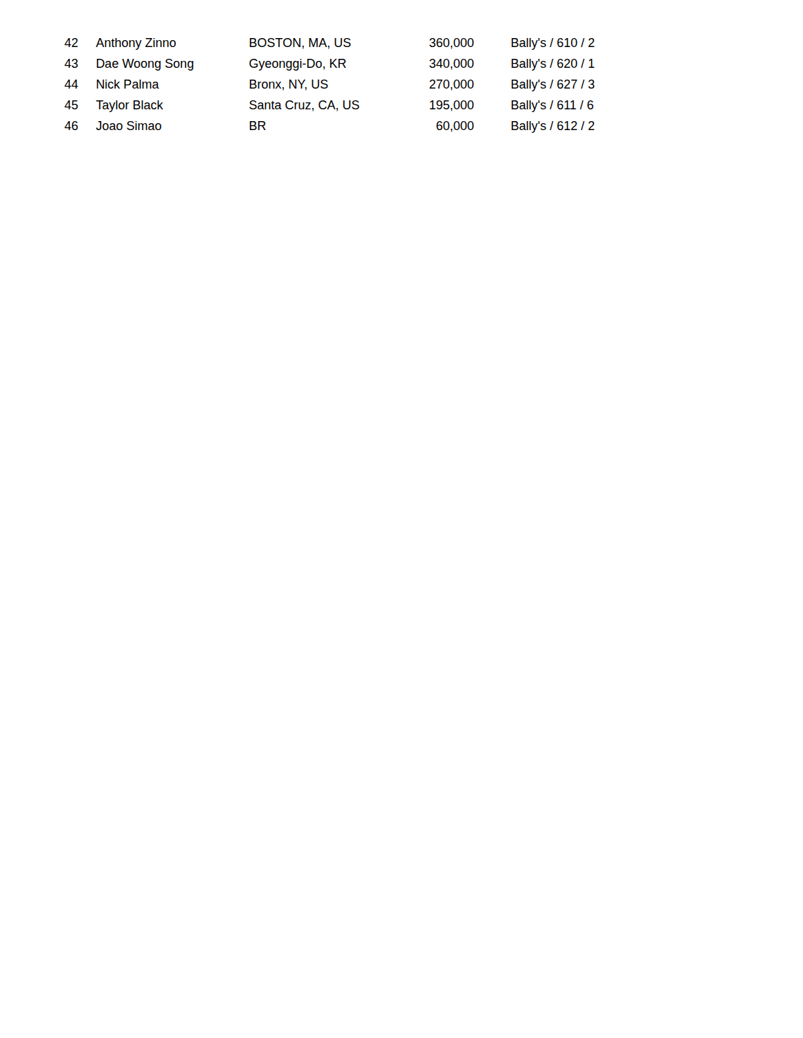| 42 | Anthony Zinno | BOSTON, MA, US | 360,000 | Bally's / 610 / 2 |
| 43 | Dae Woong Song | Gyeonggi-Do, KR | 340,000 | Bally's / 620 / 1 |
| 44 | Nick Palma | Bronx, NY, US | 270,000 | Bally's / 627 / 3 |
| 45 | Taylor Black | Santa Cruz, CA, US | 195,000 | Bally's / 611 / 6 |
| 46 | Joao Simao | BR | 60,000 | Bally's / 612 / 2 |